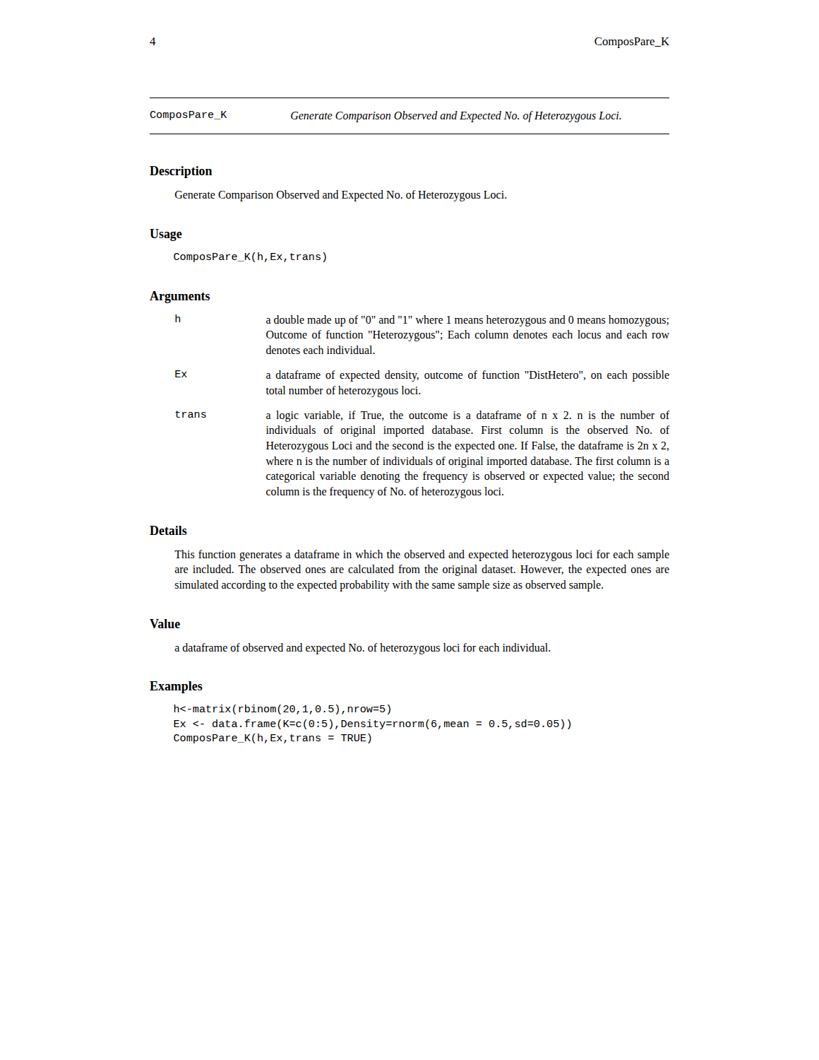4 ComposPare_K
ComposPare_K
Generate Comparison Observed and Expected No. of Heterozygous Loci.
Description
Generate Comparison Observed and Expected No. of Heterozygous Loci.
Usage
ComposPare_K(h,Ex,trans)
Arguments
h
a double made up of "0" and "1" where 1 means heterozygous and 0 means homozygous; Outcome of function "Heterozygous"; Each column denotes each locus and each row denotes each individual.
Ex
a dataframe of expected density, outcome of function "DistHetero", on each possible total number of heterozygous loci.
trans
a logic variable, if True, the outcome is a dataframe of n x 2. n is the number of individuals of original imported database. First column is the observed No. of Heterozygous Loci and the second is the expected one. If False, the dataframe is 2n x 2, where n is the number of individuals of original imported database. The first column is a categorical variable denoting the frequency is observed or expected value; the second column is the frequency of No. of heterozygous loci.
Details
This function generates a dataframe in which the observed and expected heterozygous loci for each sample are included. The observed ones are calculated from the original dataset. However, the expected ones are simulated according to the expected probability with the same sample size as observed sample.
Value
a dataframe of observed and expected No. of heterozygous loci for each individual.
Examples
h<-matrix(rbinom(20,1,0.5),nrow=5)
Ex <- data.frame(K=c(0:5),Density=rnorm(6,mean = 0.5,sd=0.05))
ComposPare_K(h,Ex,trans = TRUE)